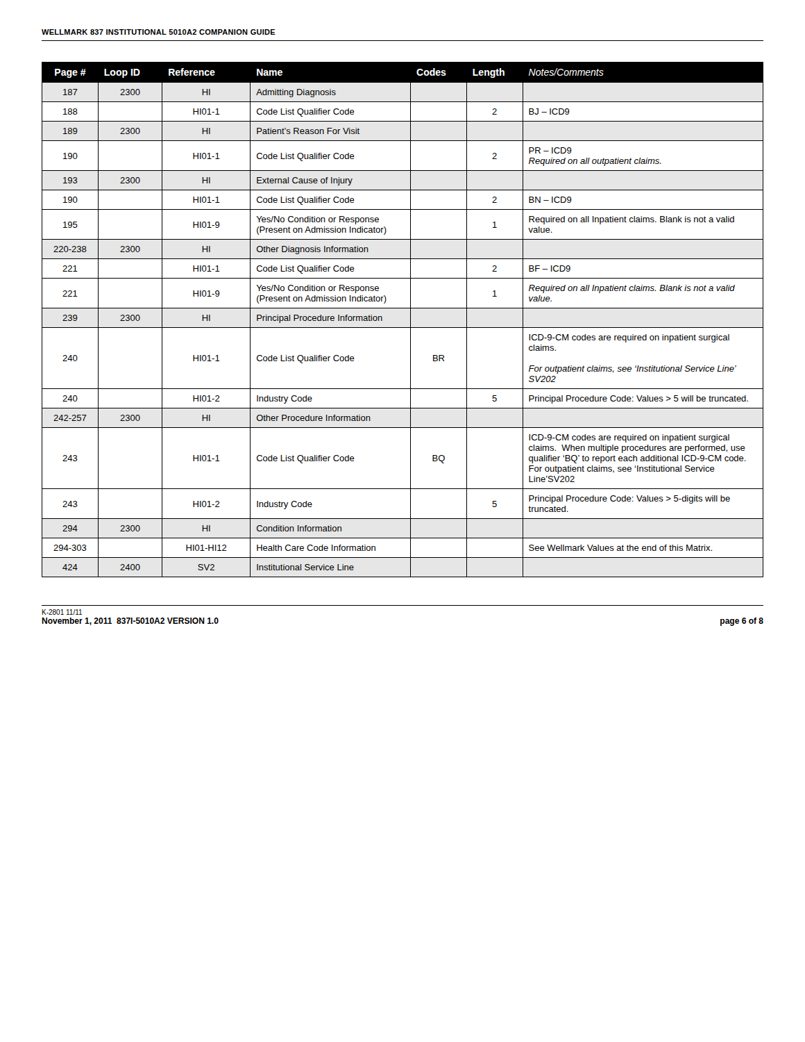WELLMARK 837 INSTITUTIONAL 5010A2 COMPANION GUIDE
| Page # | Loop ID | Reference | Name | Codes | Length | Notes/Comments |
| --- | --- | --- | --- | --- | --- | --- |
| 187 | 2300 | HI | Admitting Diagnosis | | | |
| 188 | | HI01-1 | Code List Qualifier Code | | 2 | BJ – ICD9 |
| 189 | 2300 | HI | Patient’s Reason For Visit | | | |
| 190 | | HI01-1 | Code List Qualifier Code | | 2 | PR – ICD9 Required on all outpatient claims. |
| 193 | 2300 | HI | External Cause of Injury | | | |
| 190 | | HI01-1 | Code List Qualifier Code | | 2 | BN – ICD9 |
| 195 | | HI01-9 | Yes/No Condition or Response (Present on Admission Indicator) | | 1 | Required on all Inpatient claims. Blank is not a valid value. |
| 220-238 | 2300 | HI | Other Diagnosis Information | | | |
| 221 | | HI01-1 | Code List Qualifier Code | | 2 | BF – ICD9 |
| 221 | | HI01-9 | Yes/No Condition or Response (Present on Admission Indicator) | | 1 | Required on all Inpatient claims. Blank is not a valid value. |
| 239 | 2300 | HI | Principal Procedure Information | | | |
| 240 | | HI01-1 | Code List Qualifier Code | BR | | ICD-9-CM codes are required on inpatient surgical claims. For outpatient claims, see ‘Institutional Service Line’ SV202 |
| 240 | | HI01-2 | Industry Code | | 5 | Principal Procedure Code: Values > 5 will be truncated. |
| 242-257 | 2300 | HI | Other Procedure Information | | | |
| 243 | | HI01-1 | Code List Qualifier Code | BQ | | ICD-9-CM codes are required on inpatient surgical claims. When multiple procedures are performed, use qualifier ‘BQ’ to report each additional ICD-9-CM code. For outpatient claims, see ‘Institutional Service Line’SV202 |
| 243 | | HI01-2 | Industry Code | | 5 | Principal Procedure Code: Values > 5-digits will be truncated. |
| 294 | 2300 | HI | Condition Information | | | |
| 294-303 | | HI01-HI12 | Health Care Code Information | | | See Wellmark Values at the end of this Matrix. |
| 424 | 2400 | SV2 | Institutional Service Line | | | |
K-2801 11/11
November 1, 2011 837I-5010A2 VERSION 1.0 page 6 of 8